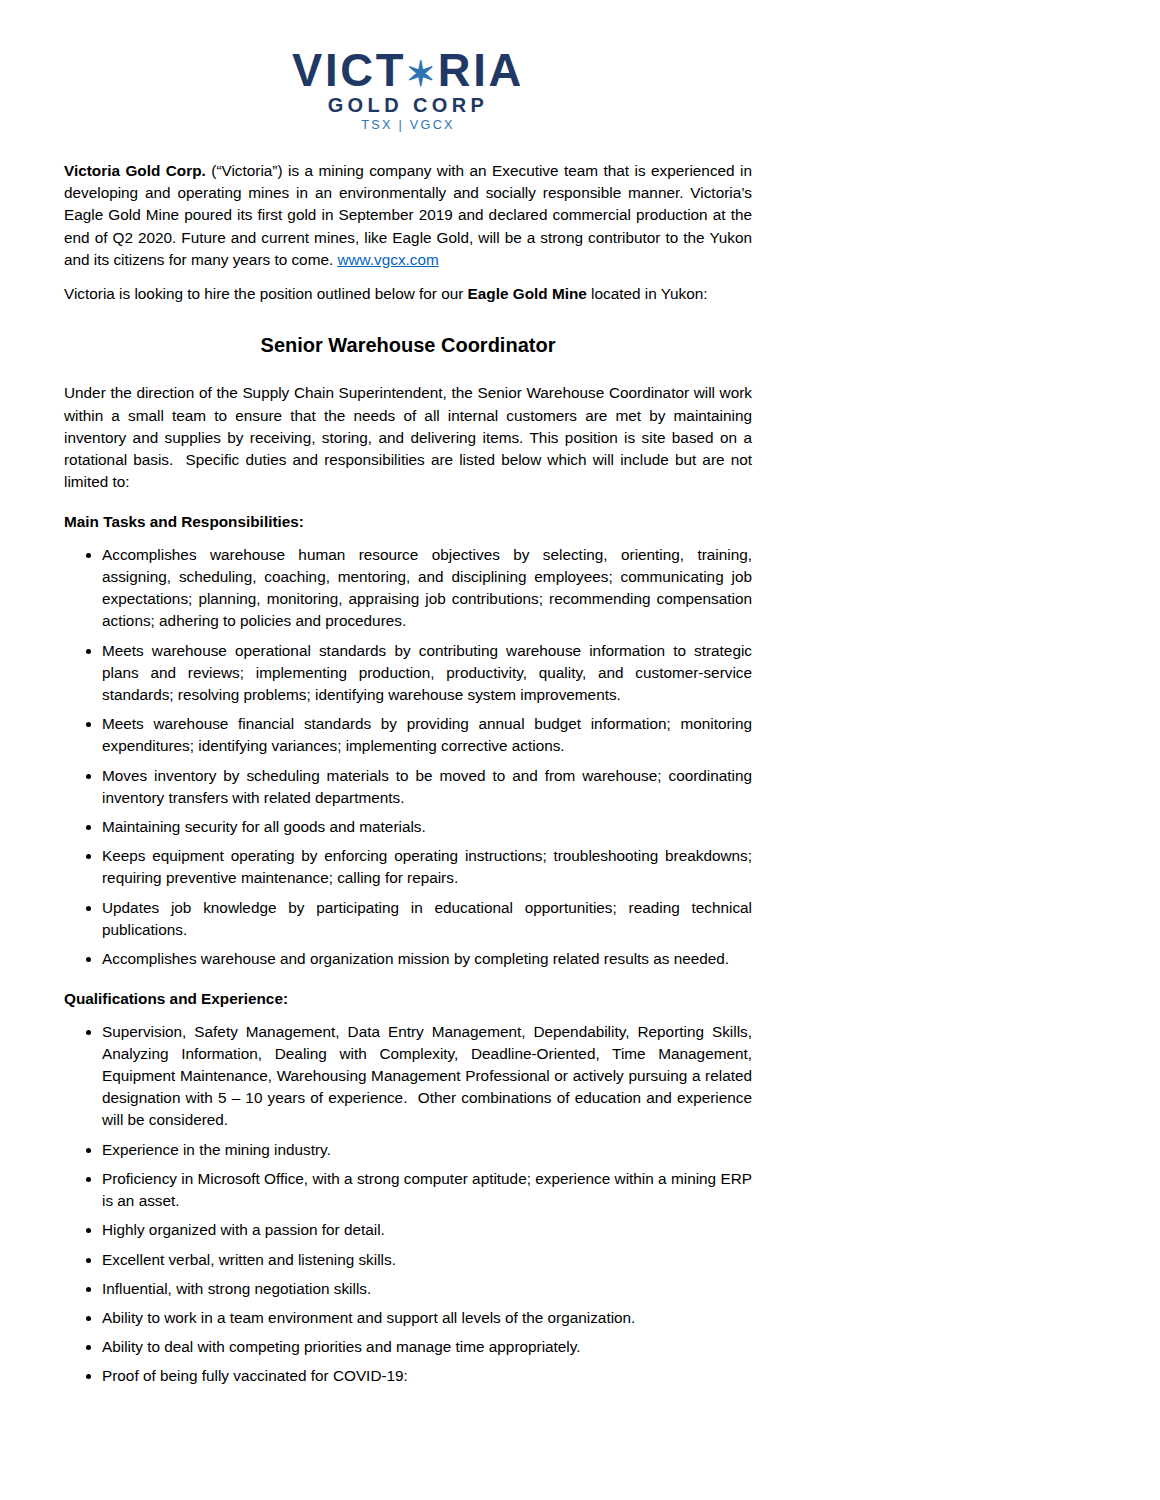VICT✶RIA
GOLD CORP
TSX | VGCX
Victoria Gold Corp. (“Victoria”) is a mining company with an Executive team that is experienced in developing and operating mines in an environmentally and socially responsible manner. Victoria’s Eagle Gold Mine poured its first gold in September 2019 and declared commercial production at the end of Q2 2020. Future and current mines, like Eagle Gold, will be a strong contributor to the Yukon and its citizens for many years to come. www.vgcx.com
Victoria is looking to hire the position outlined below for our Eagle Gold Mine located in Yukon:
Senior Warehouse Coordinator
Under the direction of the Supply Chain Superintendent, the Senior Warehouse Coordinator will work within a small team to ensure that the needs of all internal customers are met by maintaining inventory and supplies by receiving, storing, and delivering items. This position is site based on a rotational basis. Specific duties and responsibilities are listed below which will include but are not limited to:
Main Tasks and Responsibilities:
Accomplishes warehouse human resource objectives by selecting, orienting, training, assigning, scheduling, coaching, mentoring, and disciplining employees; communicating job expectations; planning, monitoring, appraising job contributions; recommending compensation actions; adhering to policies and procedures.
Meets warehouse operational standards by contributing warehouse information to strategic plans and reviews; implementing production, productivity, quality, and customer-service standards; resolving problems; identifying warehouse system improvements.
Meets warehouse financial standards by providing annual budget information; monitoring expenditures; identifying variances; implementing corrective actions.
Moves inventory by scheduling materials to be moved to and from warehouse; coordinating inventory transfers with related departments.
Maintaining security for all goods and materials.
Keeps equipment operating by enforcing operating instructions; troubleshooting breakdowns; requiring preventive maintenance; calling for repairs.
Updates job knowledge by participating in educational opportunities; reading technical publications.
Accomplishes warehouse and organization mission by completing related results as needed.
Qualifications and Experience:
Supervision, Safety Management, Data Entry Management, Dependability, Reporting Skills, Analyzing Information, Dealing with Complexity, Deadline-Oriented, Time Management, Equipment Maintenance, Warehousing Management Professional or actively pursuing a related designation with 5 – 10 years of experience. Other combinations of education and experience will be considered.
Experience in the mining industry.
Proficiency in Microsoft Office, with a strong computer aptitude; experience within a mining ERP is an asset.
Highly organized with a passion for detail.
Excellent verbal, written and listening skills.
Influential, with strong negotiation skills.
Ability to work in a team environment and support all levels of the organization.
Ability to deal with competing priorities and manage time appropriately.
Proof of being fully vaccinated for COVID-19: